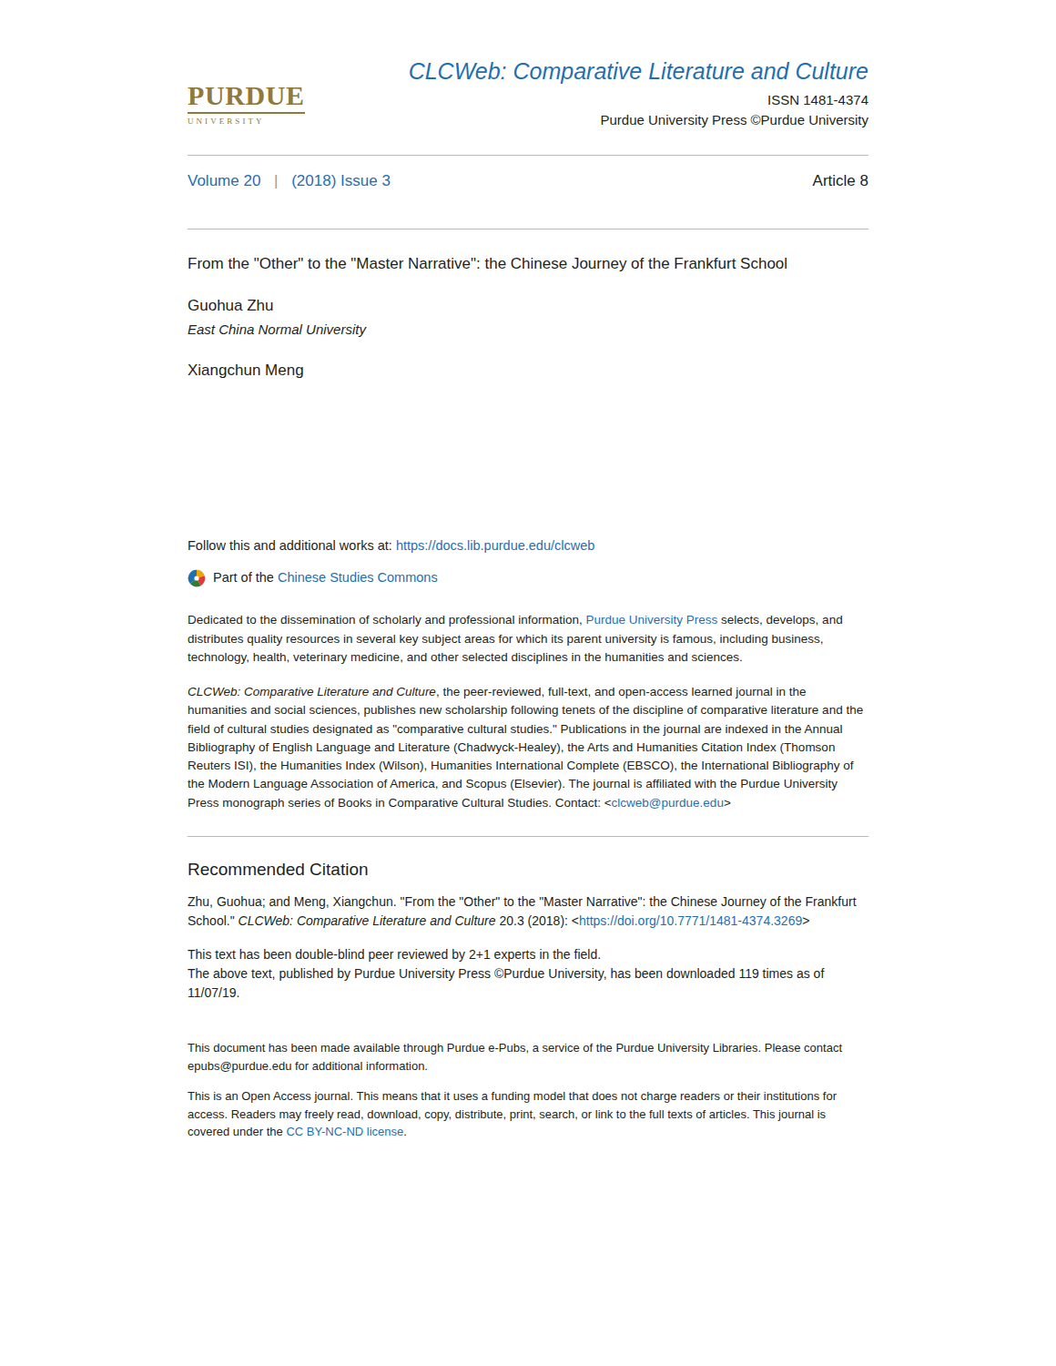PURDUE
University
CLCWeb: Comparative Literature and Culture
ISSN 1481-4374
Purdue University Press ©Purdue University
Volume 20 | (2018) Issue 3
Article 8
From the "Other" to the "Master Narrative": the Chinese Journey of the Frankfurt School
Guohua Zhu
East China Normal University
Xiangchun Meng
Follow this and additional works at: https://docs.lib.purdue.edu/clcweb
Part of the Chinese Studies Commons
Dedicated to the dissemination of scholarly and professional information, Purdue University Press selects, develops, and distributes quality resources in several key subject areas for which its parent university is famous, including business, technology, health, veterinary medicine, and other selected disciplines in the humanities and sciences.
CLCWeb: Comparative Literature and Culture, the peer-reviewed, full-text, and open-access learned journal in the humanities and social sciences, publishes new scholarship following tenets of the discipline of comparative literature and the field of cultural studies designated as "comparative cultural studies." Publications in the journal are indexed in the Annual Bibliography of English Language and Literature (Chadwyck-Healey), the Arts and Humanities Citation Index (Thomson Reuters ISI), the Humanities Index (Wilson), Humanities International Complete (EBSCO), the International Bibliography of the Modern Language Association of America, and Scopus (Elsevier). The journal is affiliated with the Purdue University Press monograph series of Books in Comparative Cultural Studies. Contact: <clcweb@purdue.edu>
Recommended Citation
Zhu, Guohua; and Meng, Xiangchun. "From the "Other" to the "Master Narrative": the Chinese Journey of the Frankfurt School." CLCWeb: Comparative Literature and Culture 20.3 (2018): <https://doi.org/10.7771/1481-4374.3269>
This text has been double-blind peer reviewed by 2+1 experts in the field.
The above text, published by Purdue University Press ©Purdue University, has been downloaded 119 times as of 11/07/19.
This document has been made available through Purdue e-Pubs, a service of the Purdue University Libraries. Please contact epubs@purdue.edu for additional information.
This is an Open Access journal. This means that it uses a funding model that does not charge readers or their institutions for access. Readers may freely read, download, copy, distribute, print, search, or link to the full texts of articles. This journal is covered under the CC BY-NC-ND license.